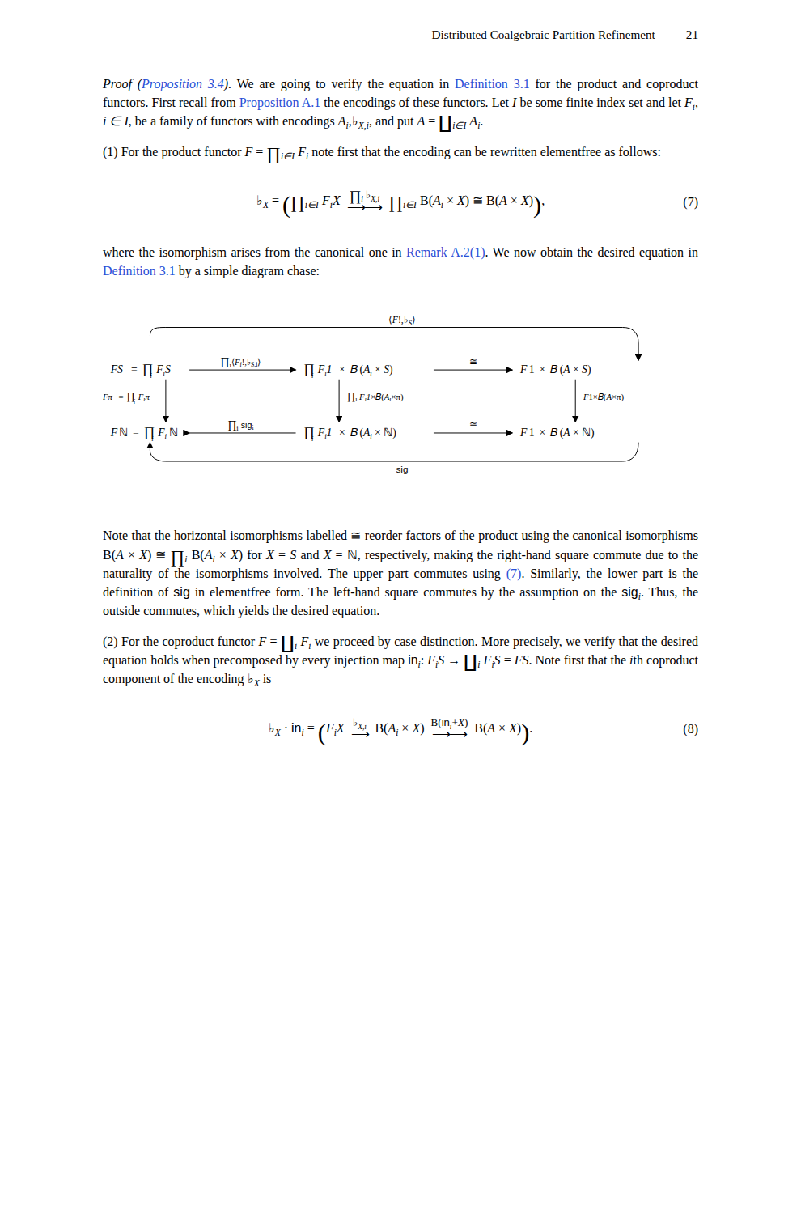Distributed Coalgebraic Partition Refinement21
Proof (Proposition 3.4). We are going to verify the equation in Definition 3.1 for the product and coproduct functors. First recall from Proposition A.1 the encodings of these functors. Let I be some finite index set and let Fi, i ∈ I, be a family of functors with encodings Ai,♭X,i, and put A = ∐i∈I Ai.
(1) For the product functor F = ∏i∈I Fi note first that the encoding can be rewritten elementfree as follows:
♭X = (∏i∈I FiX ∏i ♭X,i⟶⟶ ∏i∈I B(Ai × X) ≅ B(A × X)), (7)
where the isomorphism arises from the canonical one in Remark A.2(1). We now obtain the desired equation in Definition 3.1 by a simple diagram chase:
⟨F!,♭S⟩ FS = ∏ i FiS ∏i⟨Fi!,♭S,i⟩ ∏ i Fi1 × 𝐵 (Ai × S) ≅ F 1 × 𝐵 (A × S) Fπ = ∏ i Fiπ ∏i Fi1×𝐵(Ai×π) F1×𝐵(A×π) F ℕ = ∏ i Fi ℕ ∏i sigi ∏ i Fi1 × 𝐵 (Ai × ℕ) ≅ F 1 × 𝐵 (A × ℕ) sig
Note that the horizontal isomorphisms labelled ≅ reorder factors of the product using the canonical isomorphisms B(A × X) ≅ ∏i B(Ai × X) for X = S and X = ℕ, respectively, making the right-hand square commute due to the naturality of the isomorphisms involved. The upper part commutes using (7). Similarly, the lower part is the definition of sig in elementfree form. The left-hand square commutes by the assumption on the sigi. Thus, the outside commutes, which yields the desired equation.
(2) For the coproduct functor F = ∐i Fi we proceed by case distinction. More precisely, we verify that the desired equation holds when precomposed by every injection map ini: FiS → ∐i FiS = FS. Note first that the ith coproduct component of the encoding ♭X is
♭X · ini = (FiX ♭X,i⟶ B(Ai × X) B(ini+X)⟶⟶ B(A × X)). (8)